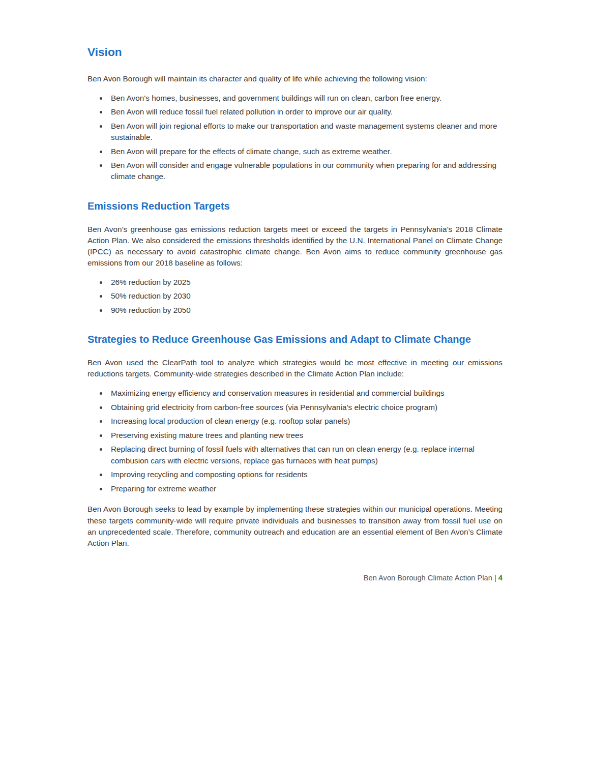Vision
Ben Avon Borough will maintain its character and quality of life while achieving the following vision:
Ben Avon's homes, businesses, and government buildings will run on clean, carbon free energy.
Ben Avon will reduce fossil fuel related pollution in order to improve our air quality.
Ben Avon will join regional efforts to make our transportation and waste management systems cleaner and more sustainable.
Ben Avon will prepare for the effects of climate change, such as extreme weather.
Ben Avon will consider and engage vulnerable populations in our community when preparing for and addressing climate change.
Emissions Reduction Targets
Ben Avon’s greenhouse gas emissions reduction targets meet or exceed the targets in Pennsylvania’s 2018 Climate Action Plan. We also considered the emissions thresholds identified by the U.N. International Panel on Climate Change (IPCC) as necessary to avoid catastrophic climate change. Ben Avon aims to reduce community greenhouse gas emissions from our 2018 baseline as follows:
26% reduction by 2025
50% reduction by 2030
90% reduction by 2050
Strategies to Reduce Greenhouse Gas Emissions and Adapt to Climate Change
Ben Avon used the ClearPath tool to analyze which strategies would be most effective in meeting our emissions reductions targets. Community-wide strategies described in the Climate Action Plan include:
Maximizing energy efficiency and conservation measures in residential and commercial buildings
Obtaining grid electricity from carbon-free sources (via Pennsylvania’s electric choice program)
Increasing local production of clean energy (e.g. rooftop solar panels)
Preserving existing mature trees and planting new trees
Replacing direct burning of fossil fuels with alternatives that can run on clean energy (e.g. replace internal combusion cars with electric versions, replace gas furnaces with heat pumps)
Improving recycling and composting options for residents
Preparing for extreme weather
Ben Avon Borough seeks to lead by example by implementing these strategies within our municipal operations. Meeting these targets community-wide will require private individuals and businesses to transition away from fossil fuel use on an unprecedented scale. Therefore, community outreach and education are an essential element of Ben Avon’s Climate Action Plan.
Ben Avon Borough Climate Action Plan | 4